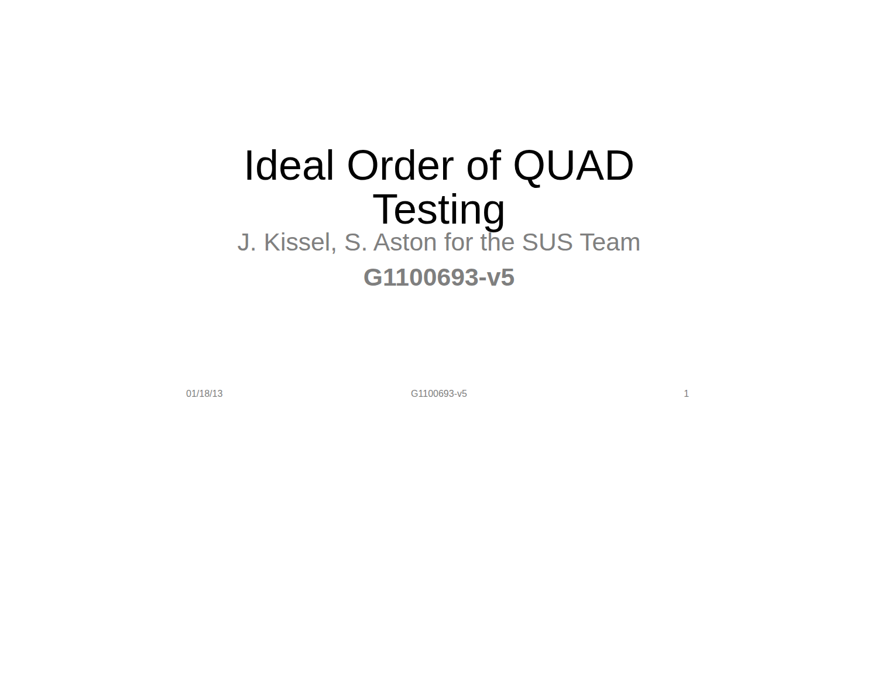Ideal Order of QUAD Testing
J. Kissel, S. Aston for the SUS Team
G1100693-v5
01/18/13 G1100693-v5 1